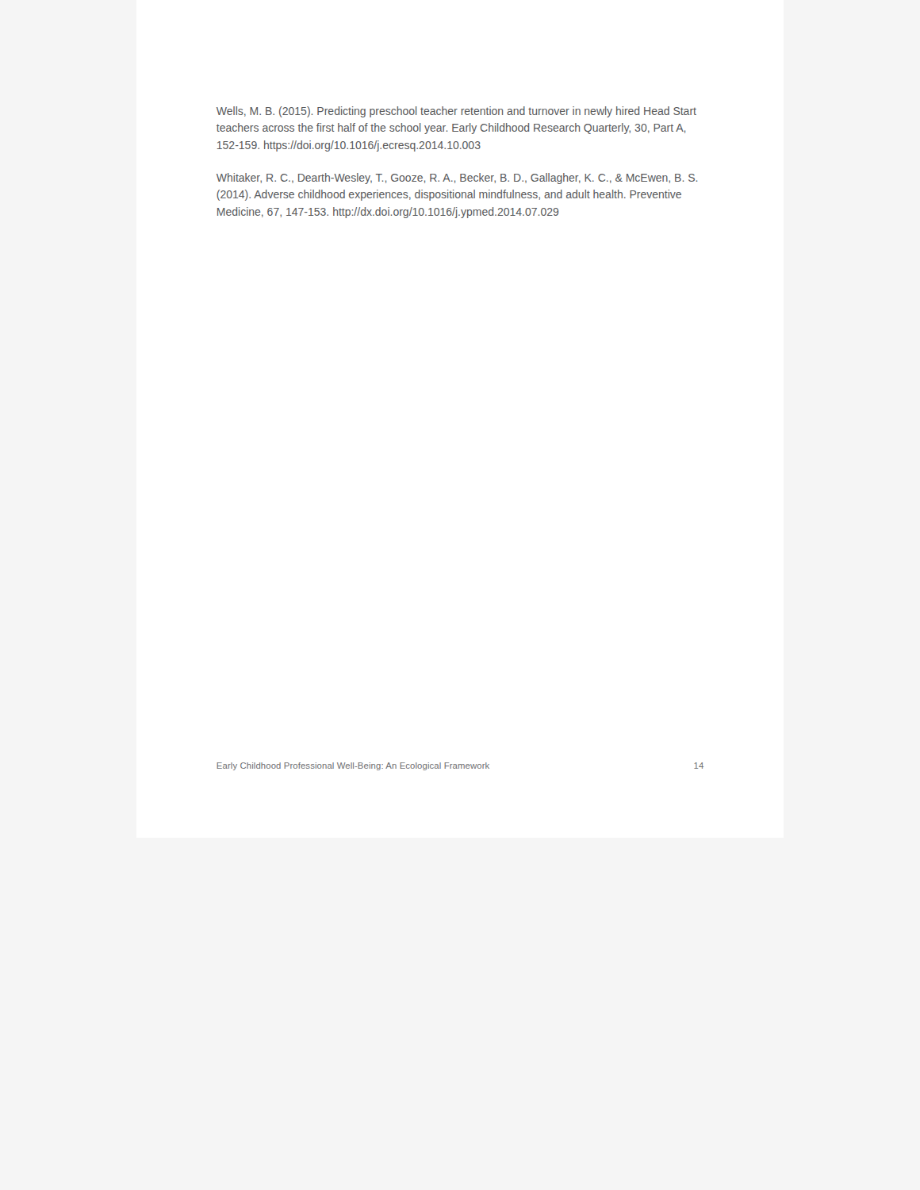Wells, M. B. (2015). Predicting preschool teacher retention and turnover in newly hired Head Start teachers across the first half of the school year. Early Childhood Research Quarterly, 30, Part A, 152-159. https://doi.org/10.1016/j.ecresq.2014.10.003
Whitaker, R. C., Dearth-Wesley, T., Gooze, R. A., Becker, B. D., Gallagher, K. C., & McEwen, B. S. (2014). Adverse childhood experiences, dispositional mindfulness, and adult health. Preventive Medicine, 67, 147-153. http://dx.doi.org/10.1016/j.ypmed.2014.07.029
Early Childhood Professional Well-Being: An Ecological Framework 14